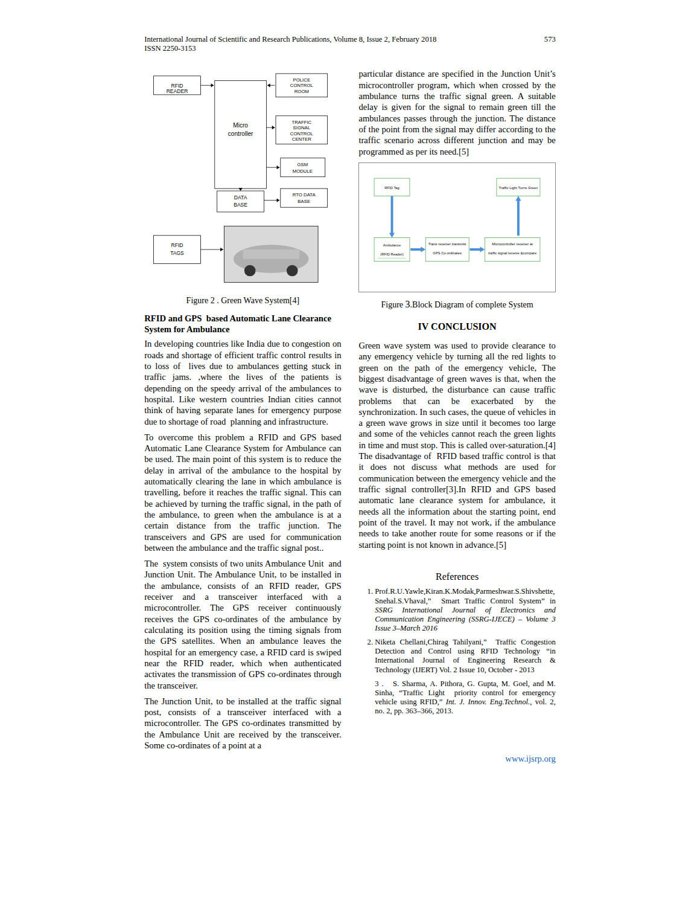International Journal of Scientific and Research Publications, Volume 8, Issue 2, February 2018
ISSN 2250-3153
573
Figure 2 . Green Wave System[4]
RFID and GPS based Automatic Lane Clearance System for Ambulance
In developing countries like India due to congestion on roads and shortage of efficient traffic control results in to loss of lives due to ambulances getting stuck in traffic jams. ,where the lives of the patients is depending on the speedy arrival of the ambulances to hospital. Like western countries Indian cities cannot think of having separate lanes for emergency purpose due to shortage of road planning and infrastructure.
To overcome this problem a RFID and GPS based Automatic Lane Clearance System for Ambulance can be used. The main point of this system is to reduce the delay in arrival of the ambulance to the hospital by automatically clearing the lane in which ambulance is travelling, before it reaches the traffic signal. This can be achieved by turning the traffic signal, in the path of the ambulance, to green when the ambulance is at a certain distance from the traffic junction. The transceivers and GPS are used for communication between the ambulance and the traffic signal post..
The system consists of two units Ambulance Unit and Junction Unit. The Ambulance Unit, to be installed in the ambulance, consists of an RFID reader, GPS receiver and a transceiver interfaced with a microcontroller. The GPS receiver continuously receives the GPS co-ordinates of the ambulance by calculating its position using the timing signals from the GPS satellites. When an ambulance leaves the hospital for an emergency case, a RFID card is swiped near the RFID reader, which when authenticated activates the transmission of GPS co-ordinates through the transceiver.
The Junction Unit, to be installed at the traffic signal post, consists of a transceiver interfaced with a microcontroller. The GPS co-ordinates transmitted by the Ambulance Unit are received by the transceiver. Some co-ordinates of a point at a
particular distance are specified in the Junction Unit’s microcontroller program, which when crossed by the ambulance turns the traffic signal green. A suitable delay is given for the signal to remain green till the ambulances passes through the junction. The distance of the point from the signal may differ according to the traffic scenario across different junction and may be programmed as per its need.[5]
Figure 3.Block Diagram of complete System
IV CONCLUSION
Green wave system was used to provide clearance to any emergency vehicle by turning all the red lights to green on the path of the emergency vehicle, The biggest disadvantage of green waves is that, when the wave is disturbed, the disturbance can cause traffic problems that can be exacerbated by the synchronization. In such cases, the queue of vehicles in a green wave grows in size until it becomes too large and some of the vehicles cannot reach the green lights in time and must stop. This is called over-saturation.[4] The disadvantage of RFID based traffic control is that it does not discuss what methods are used for communication between the emergency vehicle and the traffic signal controller[3].In RFID and GPS based automatic lane clearance system for ambulance, it needs all the information about the starting point, end point of the travel. It may not work, if the ambulance needs to take another route for some reasons or if the starting point is not known in advance.[5]
References
Prof.R.U.Yawle,Kiran.K.Modak,Parmeshwar.S.Shivshette, Snehal.S.Vhaval,” Smart Traffic Control System” in SSRG International Journal of Electronics and Communication Engineering (SSRG-IJECE) – Volume 3 Issue 3–March 2016
Niketa Chellani,Chirag Tahilyani,” Traffic Congestion Detection and Control using RFID Technology “in International Journal of Engineering Research & Technology (IJERT) Vol. 2 Issue 10, October - 2013
3 . S. Sharma, A. Pithora, G. Gupta, M. Goel, and M. Sinha, “Traffic Light priority control for emergency vehicle using RFID,” Int. J. Innov. Eng.Technol., vol. 2, no. 2, pp. 363–366, 2013.
www.ijsrp.org